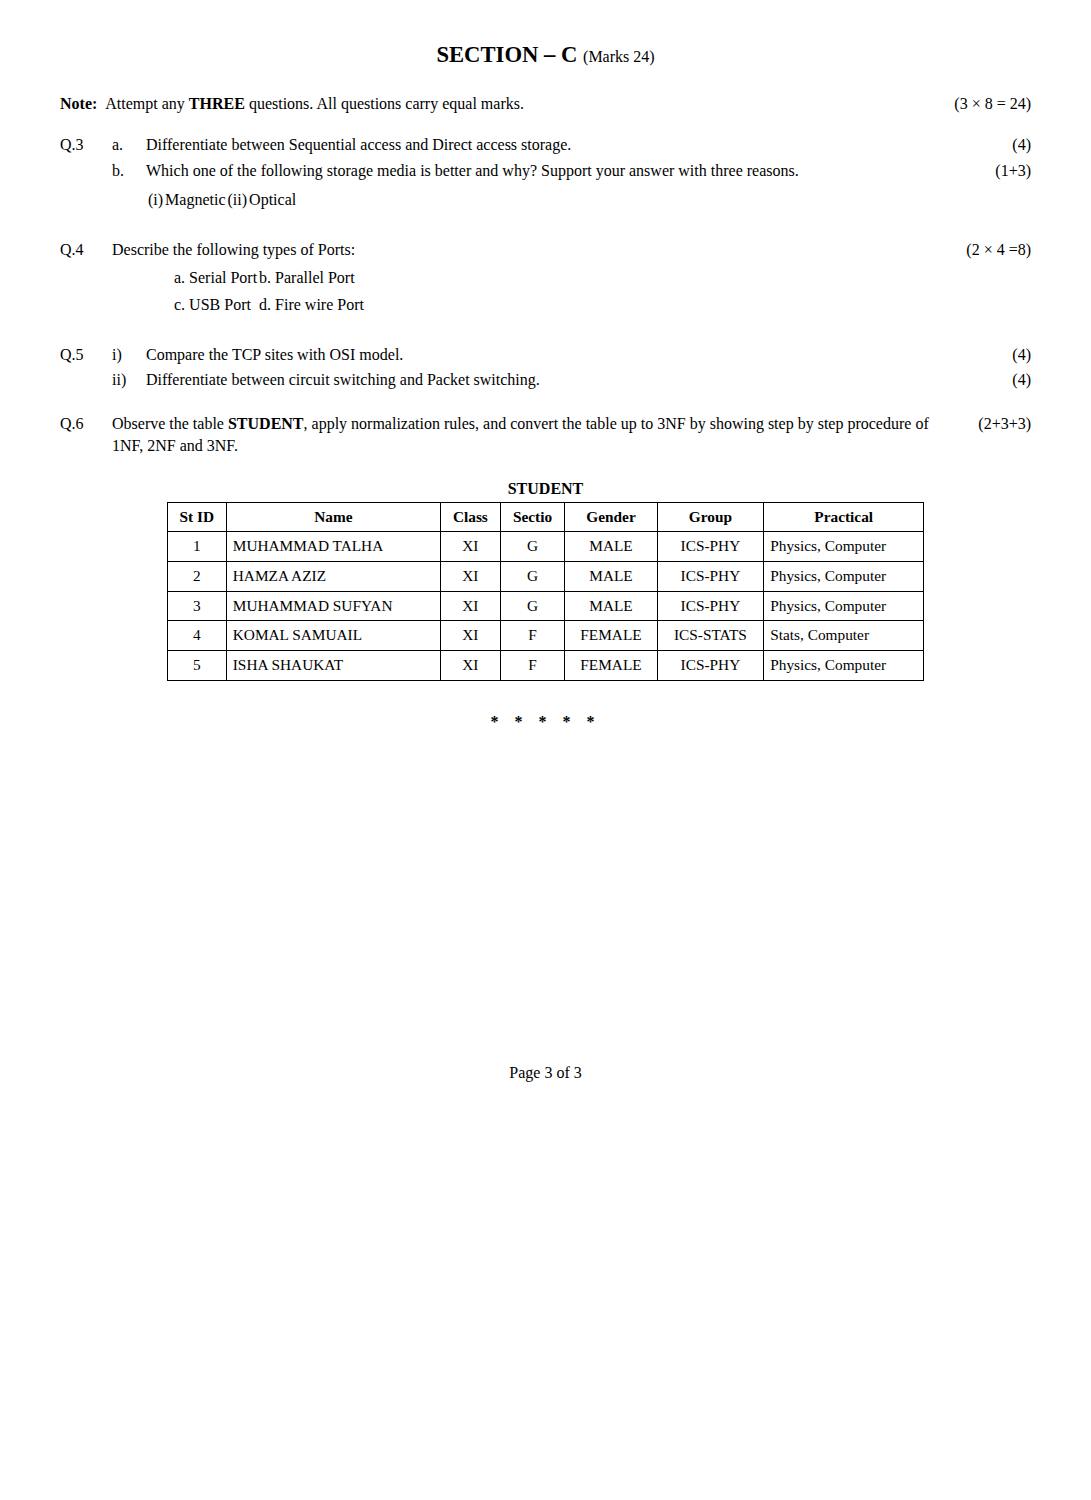SECTION – C (Marks 24)
Note: Attempt any THREE questions. All questions carry equal marks. (3 × 8 = 24)
| Q.3 | a. | Differentiate between Sequential access and Direct access storage. | (4) |
| | b. | Which one of the following storage media is better and why? Support your answer with three reasons. | (1+3) |
| | | / (i) / Magnetic / (ii) / Optical / | |
| Q.4 | Describe the following types of Ports: | (2 × 4 =8) |
| | / a. Serial Port / b. Parallel Port / / c. USB Port / d. Fire wire Port / | |
| Q.5 | i) | Compare the TCP sites with OSI model. | (4) |
| | ii) | Differentiate between circuit switching and Packet switching. | (4) |
| Q.6 | Observe the table STUDENT , apply normalization rules, and convert the table up to 3NF by showing step by step procedure of 1NF, 2NF and 3NF. | (2+3+3) |
STUDENT
| St ID | Name | Class | Sectio | Gender | Group | Practical |
| --- | --- | --- | --- | --- | --- | --- |
| 1 | MUHAMMAD TALHA | XI | G | MALE | ICS-PHY | Physics, Computer |
| 2 | HAMZA AZIZ | XI | G | MALE | ICS-PHY | Physics, Computer |
| 3 | MUHAMMAD SUFYAN | XI | G | MALE | ICS-PHY | Physics, Computer |
| 4 | KOMAL SAMUAIL | XI | F | FEMALE | ICS-STATS | Stats, Computer |
| 5 | ISHA SHAUKAT | XI | F | FEMALE | ICS-PHY | Physics, Computer |
* * * * *
Page 3 of 3